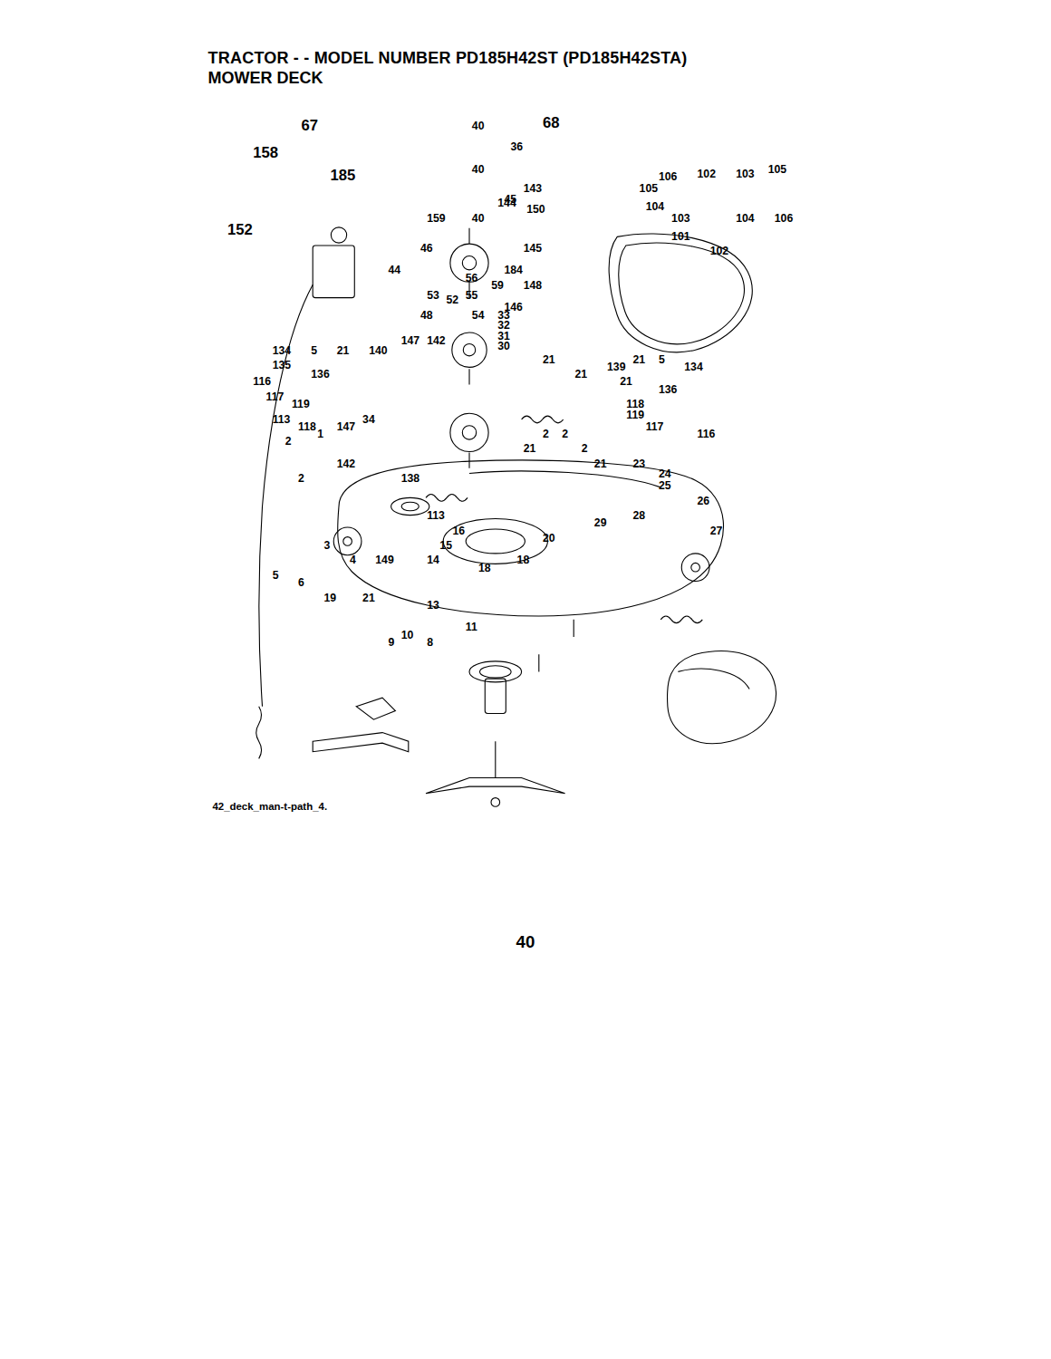TRACTOR - - MODEL NUMBER PD185H42ST (PD185H42STA)
MOWER DECK
67 158 185 152 40 36 40 143 144 159 40 45 150 68 106 102 103 105 105 104 103 104 106 101 102 46 44 145 184 56 59 148 55 53 52 146 48 54 33 32 31 30 147 142 140 134 5 21 135 136 116 117 119 113 118 147 34 2 1 21 21 139 21 5 134 21 136 118 119 117 116 2 2 21 2 142 138 2 21 23 24 25 26 28 29 27 113 16 15 14 20 18 18 3 4 149 5 6 19 21 13 11 10 9 8
42_deck_man-t-path_4.
40